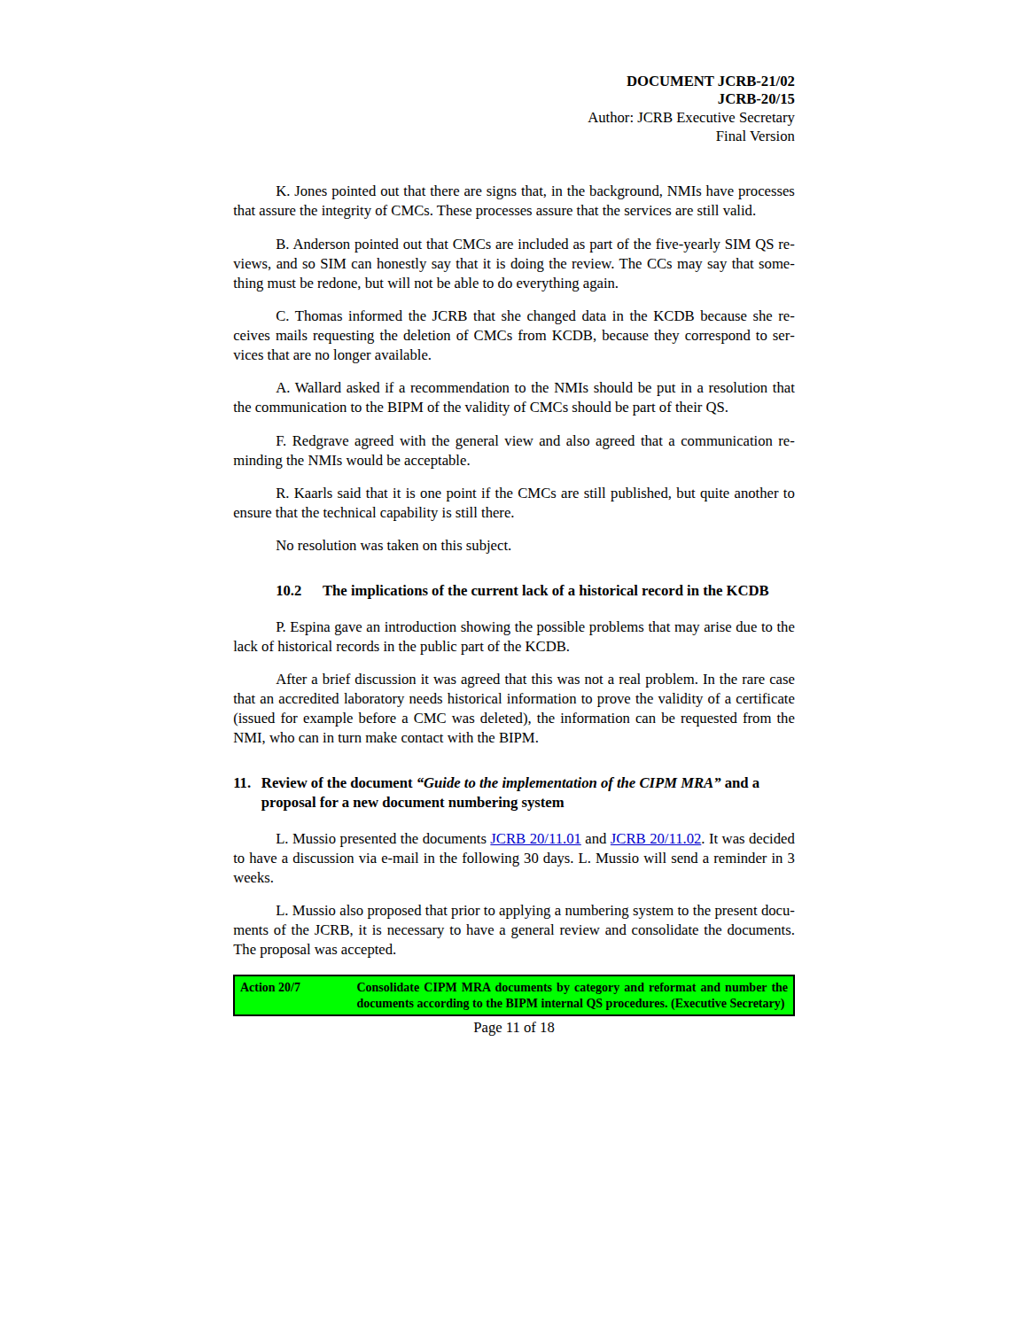DOCUMENT JCRB-21/02
JCRB-20/15
Author: JCRB Executive Secretary
Final Version
K. Jones pointed out that there are signs that, in the background, NMIs have processes that assure the integrity of CMCs. These processes assure that the services are still valid.
B. Anderson pointed out that CMCs are included as part of the five-yearly SIM QS reviews, and so SIM can honestly say that it is doing the review. The CCs may say that something must be redone, but will not be able to do everything again.
C. Thomas informed the JCRB that she changed data in the KCDB because she receives mails requesting the deletion of CMCs from KCDB, because they correspond to services that are no longer available.
A. Wallard asked if a recommendation to the NMIs should be put in a resolution that the communication to the BIPM of the validity of CMCs should be part of their QS.
F. Redgrave agreed with the general view and also agreed that a communication reminding the NMIs would be acceptable.
R. Kaarls said that it is one point if the CMCs are still published, but quite another to ensure that the technical capability is still there.
No resolution was taken on this subject.
10.2 The implications of the current lack of a historical record in the KCDB
P. Espina gave an introduction showing the possible problems that may arise due to the lack of historical records in the public part of the KCDB.
After a brief discussion it was agreed that this was not a real problem. In the rare case that an accredited laboratory needs historical information to prove the validity of a certificate (issued for example before a CMC was deleted), the information can be requested from the NMI, who can in turn make contact with the BIPM.
11. Review of the document “Guide to the implementation of the CIPM MRA” and a proposal for a new document numbering system
L. Mussio presented the documents JCRB 20/11.01 and JCRB 20/11.02. It was decided to have a discussion via e-mail in the following 30 days. L. Mussio will send a reminder in 3 weeks.
L. Mussio also proposed that prior to applying a numbering system to the present documents of the JCRB, it is necessary to have a general review and consolidate the documents. The proposal was accepted.
Action 20/7
Consolidate CIPM MRA documents by category and reformat and number the documents according to the BIPM internal QS procedures. (Executive Secretary)
Page 11 of 18